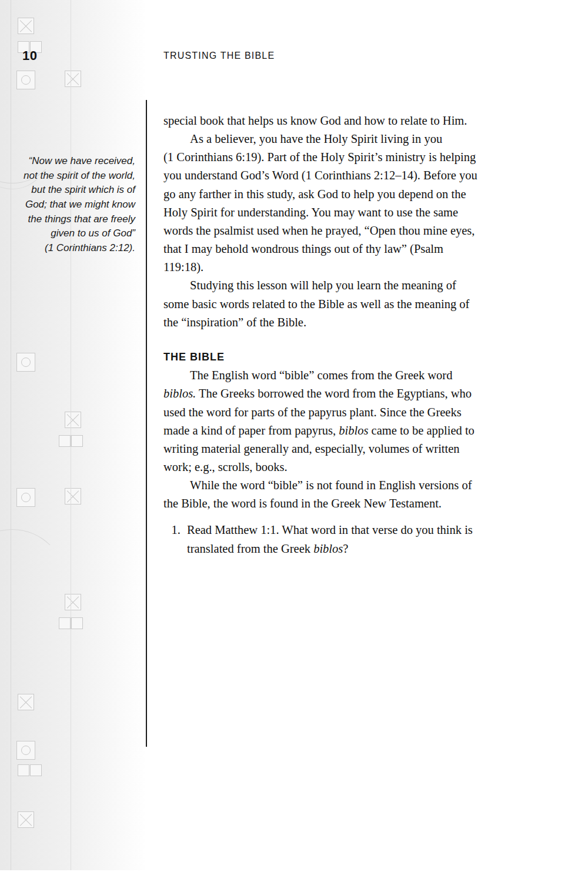10
TRUSTING THE BIBLE
“Now we have received, not the spirit of the world, but the spirit which is of God; that we might know the things that are freely given to us of God” (1 Corinthians 2:12).
special book that helps us know God and how to relate to Him.
As a believer, you have the Holy Spirit living in you (1 Corinthians 6:19). Part of the Holy Spirit’s ministry is helping you understand God’s Word (1 Corinthians 2:12–14). Before you go any farther in this study, ask God to help you depend on the Holy Spirit for understanding. You may want to use the same words the psalmist used when he prayed, “Open thou mine eyes, that I may behold wondrous things out of thy law” (Psalm 119:18).
Studying this lesson will help you learn the meaning of some basic words related to the Bible as well as the meaning of the “inspiration” of the Bible.
THE BIBLE
The English word “bible” comes from the Greek word biblos. The Greeks borrowed the word from the Egyptians, who used the word for parts of the papyrus plant. Since the Greeks made a kind of paper from papyrus, biblos came to be applied to writing material generally and, especially, volumes of written work; e.g., scrolls, books.
While the word “bible” is not found in English versions of the Bible, the word is found in the Greek New Testament.
Read Matthew 1:1. What word in that verse do you think is translated from the Greek biblos?